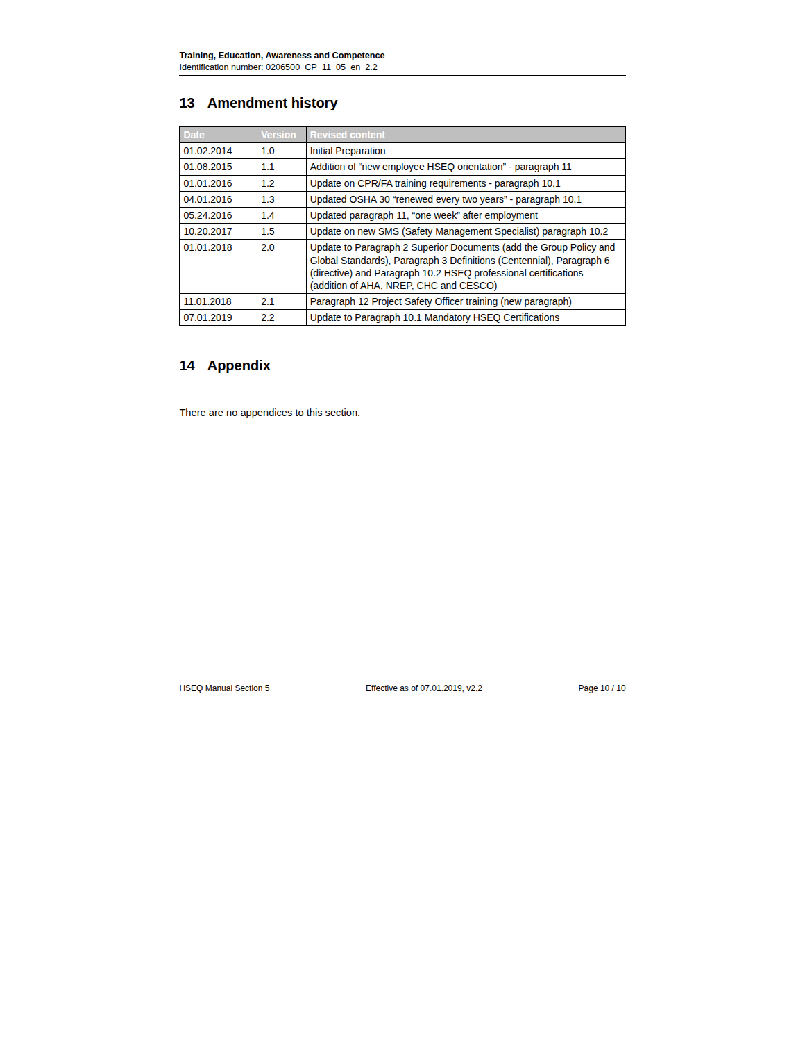Training, Education, Awareness and Competence
Identification number: 0206500_CP_11_05_en_2.2
13 Amendment history
| Date | Version | Revised content |
| --- | --- | --- |
| 01.02.2014 | 1.0 | Initial Preparation |
| 01.08.2015 | 1.1 | Addition of “new employee HSEQ orientation” - paragraph 11 |
| 01.01.2016 | 1.2 | Update on CPR/FA training requirements - paragraph 10.1 |
| 04.01.2016 | 1.3 | Updated OSHA 30 “renewed every two years” - paragraph 10.1 |
| 05.24.2016 | 1.4 | Updated paragraph 11, “one week” after employment |
| 10.20.2017 | 1.5 | Update on new SMS (Safety Management Specialist) paragraph 10.2 |
| 01.01.2018 | 2.0 | Update to Paragraph 2 Superior Documents (add the Group Policy and Global Standards), Paragraph 3 Definitions (Centennial), Paragraph 6 (directive) and Paragraph 10.2 HSEQ professional certifications (addition of AHA, NREP, CHC and CESCO) |
| 11.01.2018 | 2.1 | Paragraph 12 Project Safety Officer training (new paragraph) |
| 07.01.2019 | 2.2 | Update to Paragraph 10.1 Mandatory HSEQ Certifications |
14 Appendix
There are no appendices to this section.
HSEQ Manual Section 5
Effective as of 07.01.2019, v2.2
Page 10 / 10